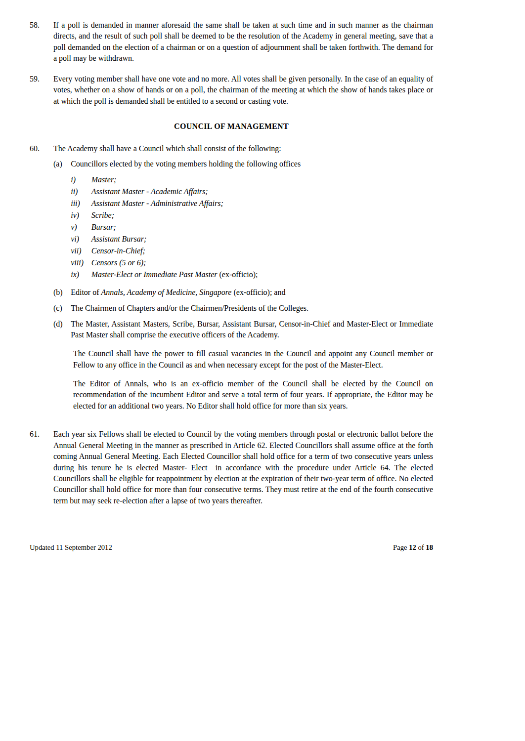58.
If a poll is demanded in manner aforesaid the same shall be taken at such time and in such manner as the chairman directs, and the result of such poll shall be deemed to be the resolution of the Academy in general meeting, save that a poll demanded on the election of a chairman or on a question of adjournment shall be taken forthwith. The demand for a poll may be withdrawn.
59.
Every voting member shall have one vote and no more. All votes shall be given personally. In the case of an equality of votes, whether on a show of hands or on a poll, the chairman of the meeting at which the show of hands takes place or at which the poll is demanded shall be entitled to a second or casting vote.
COUNCIL OF MANAGEMENT
60.
The Academy shall have a Council which shall consist of the following:
(a)
Councillors elected by the voting members holding the following offices
i) Master;
ii) Assistant Master - Academic Affairs;
iii) Assistant Master - Administrative Affairs;
iv) Scribe;
v) Bursar;
vi) Assistant Bursar;
vii) Censor-in-Chief;
viii) Censors (5 or 6);
ix) Master-Elect or Immediate Past Master (ex-officio);
(b)
Editor of Annals, Academy of Medicine, Singapore (ex-officio); and
(c)
The Chairmen of Chapters and/or the Chairmen/Presidents of the Colleges.
(d)
The Master, Assistant Masters, Scribe, Bursar, Assistant Bursar, Censor-in-Chief and Master-Elect or Immediate Past Master shall comprise the executive officers of the Academy.
The Council shall have the power to fill casual vacancies in the Council and appoint any Council member or Fellow to any office in the Council as and when necessary except for the post of the Master-Elect.
The Editor of Annals, who is an ex-officio member of the Council shall be elected by the Council on recommendation of the incumbent Editor and serve a total term of four years. If appropriate, the Editor may be elected for an additional two years. No Editor shall hold office for more than six years.
61.
Each year six Fellows shall be elected to Council by the voting members through postal or electronic ballot before the Annual General Meeting in the manner as prescribed in Article 62. Elected Councillors shall assume office at the forth coming Annual General Meeting. Each Elected Councillor shall hold office for a term of two consecutive years unless during his tenure he is elected Master- Elect in accordance with the procedure under Article 64. The elected Councillors shall be eligible for reappointment by election at the expiration of their two-year term of office. No elected Councillor shall hold office for more than four consecutive terms. They must retire at the end of the fourth consecutive term but may seek re-election after a lapse of two years thereafter.
Updated 11 September 2012 Page 12 of 18